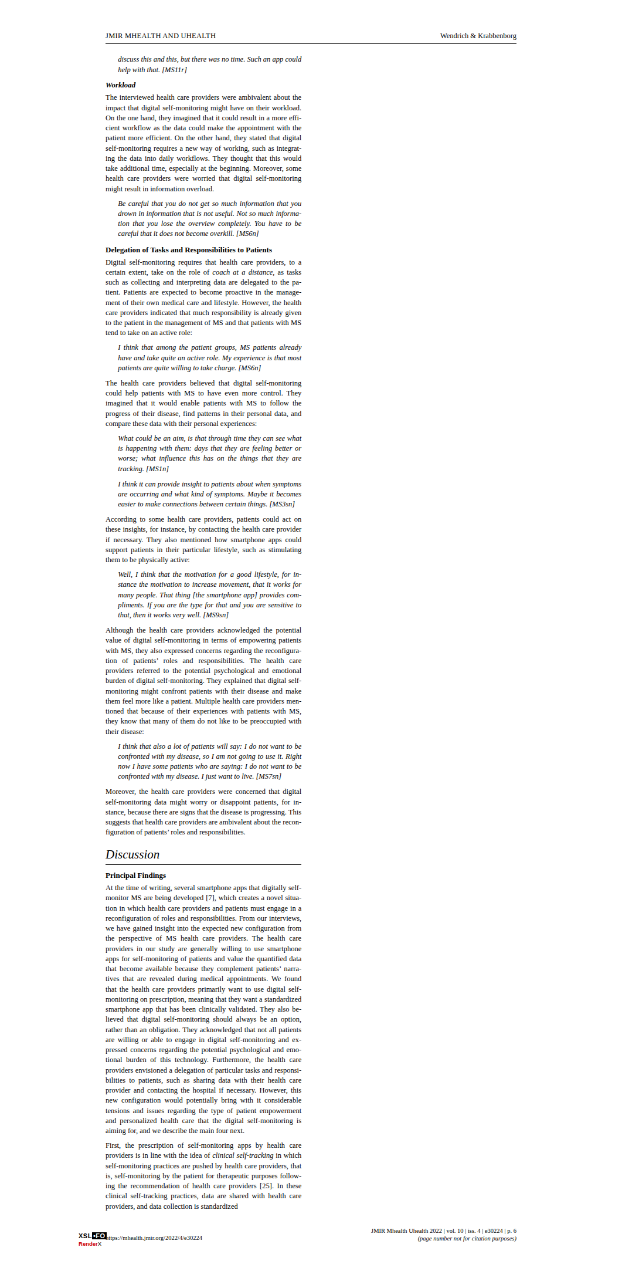JMIR MHEALTH AND UHEALTH
Wendrich & Krabbenborg
discuss this and this, but there was no time. Such an app could help with that. [MS11r]
Workload
The interviewed health care providers were ambivalent about the impact that digital self-monitoring might have on their workload. On the one hand, they imagined that it could result in a more efficient workflow as the data could make the appointment with the patient more efficient. On the other hand, they stated that digital self-monitoring requires a new way of working, such as integrating the data into daily workflows. They thought that this would take additional time, especially at the beginning. Moreover, some health care providers were worried that digital self-monitoring might result in information overload.
Be careful that you do not get so much information that you drown in information that is not useful. Not so much information that you lose the overview completely. You have to be careful that it does not become overkill. [MS6n]
Delegation of Tasks and Responsibilities to Patients
Digital self-monitoring requires that health care providers, to a certain extent, take on the role of coach at a distance, as tasks such as collecting and interpreting data are delegated to the patient. Patients are expected to become proactive in the management of their own medical care and lifestyle. However, the health care providers indicated that much responsibility is already given to the patient in the management of MS and that patients with MS tend to take on an active role:
I think that among the patient groups, MS patients already have and take quite an active role. My experience is that most patients are quite willing to take charge. [MS6n]
The health care providers believed that digital self-monitoring could help patients with MS to have even more control. They imagined that it would enable patients with MS to follow the progress of their disease, find patterns in their personal data, and compare these data with their personal experiences:
What could be an aim, is that through time they can see what is happening with them: days that they are feeling better or worse; what influence this has on the things that they are tracking. [MS1n]
I think it can provide insight to patients about when symptoms are occurring and what kind of symptoms. Maybe it becomes easier to make connections between certain things. [MS3sn]
According to some health care providers, patients could act on these insights, for instance, by contacting the health care provider if necessary. They also mentioned how smartphone apps could support patients in their particular lifestyle, such as stimulating them to be physically active:
Well, I think that the motivation for a good lifestyle, for instance the motivation to increase movement, that it works for many people. That thing [the smartphone app] provides compliments. If you are the type for that and you are sensitive to that, then it works very well. [MS9sn]
Although the health care providers acknowledged the potential value of digital self-monitoring in terms of empowering patients with MS, they also expressed concerns regarding the reconfiguration of patients’ roles and responsibilities. The health care providers referred to the potential psychological and emotional burden of digital self-monitoring. They explained that digital self-monitoring might confront patients with their disease and make them feel more like a patient. Multiple health care providers mentioned that because of their experiences with patients with MS, they know that many of them do not like to be preoccupied with their disease:
I think that also a lot of patients will say: I do not want to be confronted with my disease, so I am not going to use it. Right now I have some patients who are saying: I do not want to be confronted with my disease. I just want to live. [MS7sn]
Moreover, the health care providers were concerned that digital self-monitoring data might worry or disappoint patients, for instance, because there are signs that the disease is progressing. This suggests that health care providers are ambivalent about the reconfiguration of patients’ roles and responsibilities.
Discussion
Principal Findings
At the time of writing, several smartphone apps that digitally self-monitor MS are being developed [7], which creates a novel situation in which health care providers and patients must engage in a reconfiguration of roles and responsibilities. From our interviews, we have gained insight into the expected new configuration from the perspective of MS health care providers. The health care providers in our study are generally willing to use smartphone apps for self-monitoring of patients and value the quantified data that become available because they complement patients’ narratives that are revealed during medical appointments. We found that the health care providers primarily want to use digital self-monitoring on prescription, meaning that they want a standardized smartphone app that has been clinically validated. They also believed that digital self-monitoring should always be an option, rather than an obligation. They acknowledged that not all patients are willing or able to engage in digital self-monitoring and expressed concerns regarding the potential psychological and emotional burden of this technology. Furthermore, the health care providers envisioned a delegation of particular tasks and responsibilities to patients, such as sharing data with their health care provider and contacting the hospital if necessary. However, this new configuration would potentially bring with it considerable tensions and issues regarding the type of patient empowerment and personalized health care that the digital self-monitoring is aiming for, and we describe the main four next.
First, the prescription of self-monitoring apps by health care providers is in line with the idea of clinical self-tracking in which self-monitoring practices are pushed by health care providers, that is, self-monitoring by the patient for therapeutic purposes following the recommendation of health care providers [25]. In these clinical self-tracking practices, data are shared with health care providers, and data collection is standardized
https://mhealth.jmir.org/2022/4/e30224
JMIR Mhealth Uhealth 2022 | vol. 10 | iss. 4 | e30224 | p. 6
(page number not for citation purposes)
XSL•FO
Render X